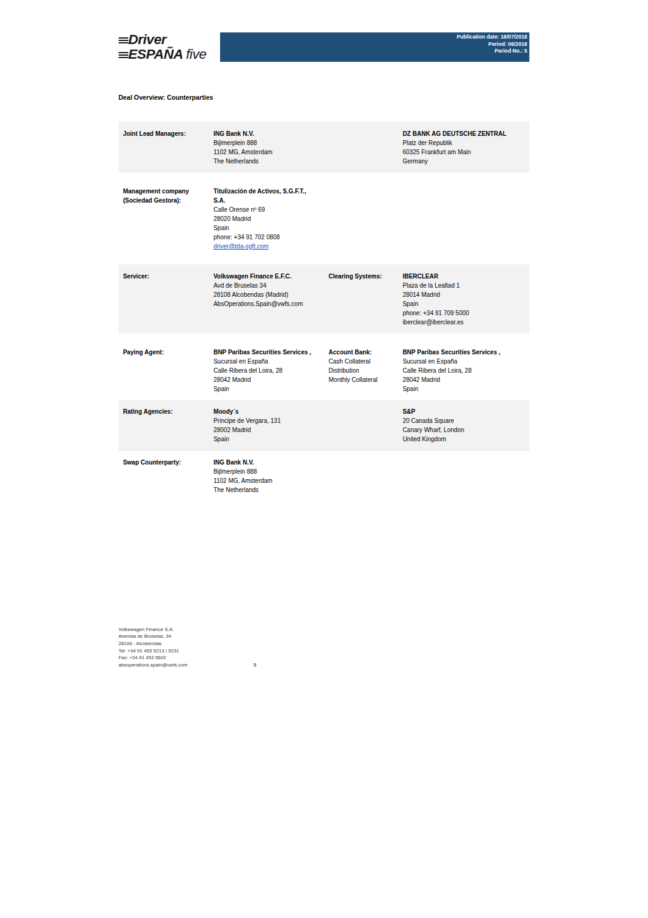Driver
ESPAÑA five
Publication date: 16/07/2018
Period: 06/2018
Period No.: 5
Deal Overview: Counterparties
| Joint Lead Managers: | ING Bank N.V. Bijlmerplein 888 1102 MG, Amsterdam The Netherlands | | DZ BANK AG DEUTSCHE ZENTRAL Platz der Republik 60325 Frankfurt am Main Germany |
| Management company (Sociedad Gestora): | Titulización de Activos, S.G.F.T., S.A. Calle Orense nº 69 28020 Madrid Spain phone: +34 91 702 0808 driver@tda-sgft.com | | |
| Servicer: | Volkswagen Finance E.F.C. Avd de Bruselas 34 28108 Alcobendas (Madrid) AbsOperations.Spain@vwfs.com | Clearing Systems: | IBERCLEAR Plaza de la Lealtad 1 28014 Madrid Spain phone: +34 91 709 5000 iberclear@iberclear.es |
| Paying Agent: | BNP Paribas Securities Services , Sucursal en España Calle Ribera del Loira, 28 28042 Madrid Spain | Account Bank: Cash Collateral Distribution Monthly Collateral | BNP Paribas Securities Services , Sucursal en España Calle Ribera del Loira, 28 28042 Madrid Spain |
| Rating Agencies: | Moody´s Principe de Vergara, 131 28002 Madrid Spain | | S&P 20 Canada Square Canary Wharf, London United Kingdom |
| Swap Counterparty: | ING Bank N.V. Bijlmerplein 888 1102 MG, Amsterdam The Netherlands | | |
Volkswagen Finance S.A.
Avenida de Bruselas, 34
28108 - Alcobendas
Tel: +34 91 453 5213 / 5231
Fax: +34 91 453 5602
absoperations.spain@vwfs.com 5